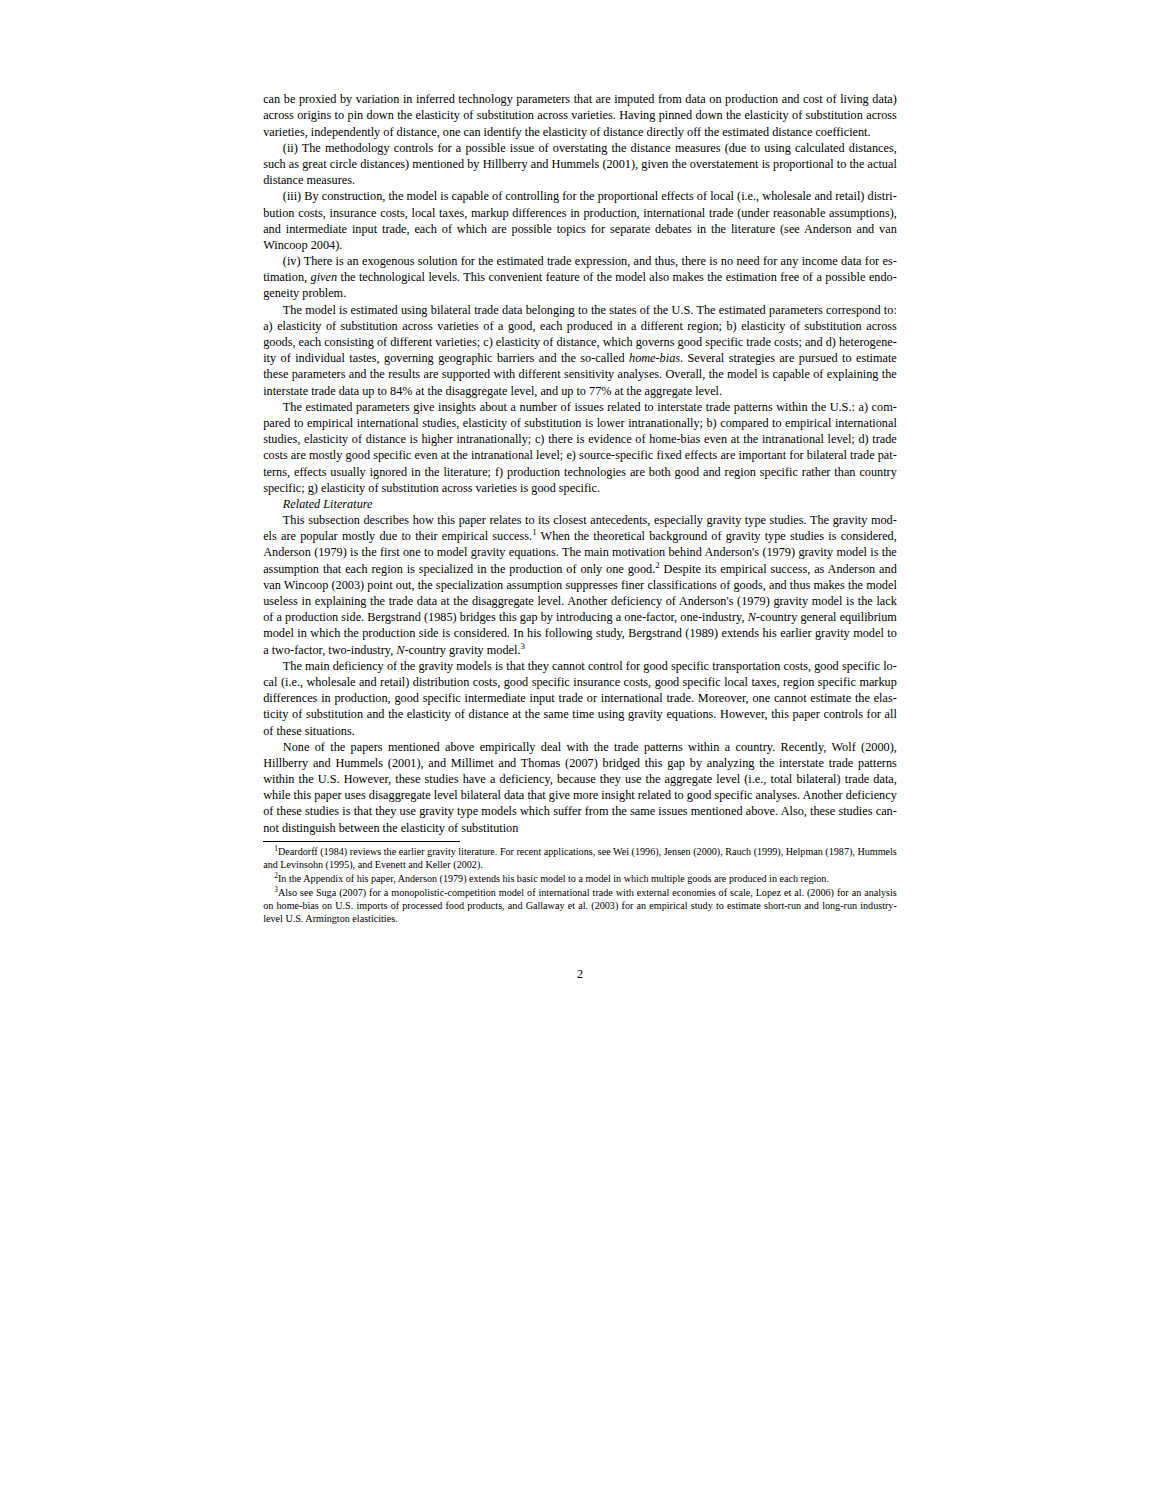can be proxied by variation in inferred technology parameters that are imputed from data on production and cost of living data) across origins to pin down the elasticity of substitution across varieties. Having pinned down the elasticity of substitution across varieties, independently of distance, one can identify the elasticity of distance directly off the estimated distance coefficient.
(ii) The methodology controls for a possible issue of overstating the distance measures (due to using calculated distances, such as great circle distances) mentioned by Hillberry and Hummels (2001), given the overstatement is proportional to the actual distance measures.
(iii) By construction, the model is capable of controlling for the proportional effects of local (i.e., wholesale and retail) distribution costs, insurance costs, local taxes, markup differences in production, international trade (under reasonable assumptions), and intermediate input trade, each of which are possible topics for separate debates in the literature (see Anderson and van Wincoop 2004).
(iv) There is an exogenous solution for the estimated trade expression, and thus, there is no need for any income data for estimation, given the technological levels. This convenient feature of the model also makes the estimation free of a possible endogeneity problem.
The model is estimated using bilateral trade data belonging to the states of the U.S. The estimated parameters correspond to: a) elasticity of substitution across varieties of a good, each produced in a different region; b) elasticity of substitution across goods, each consisting of different varieties; c) elasticity of distance, which governs good specific trade costs; and d) heterogeneity of individual tastes, governing geographic barriers and the so-called home-bias. Several strategies are pursued to estimate these parameters and the results are supported with different sensitivity analyses. Overall, the model is capable of explaining the interstate trade data up to 84% at the disaggregate level, and up to 77% at the aggregate level.
The estimated parameters give insights about a number of issues related to interstate trade patterns within the U.S.: a) compared to empirical international studies, elasticity of substitution is lower intranationally; b) compared to empirical international studies, elasticity of distance is higher intranationally; c) there is evidence of home-bias even at the intranational level; d) trade costs are mostly good specific even at the intranational level; e) source-specific fixed effects are important for bilateral trade patterns, effects usually ignored in the literature; f) production technologies are both good and region specific rather than country specific; g) elasticity of substitution across varieties is good specific.
Related Literature
This subsection describes how this paper relates to its closest antecedents, especially gravity type studies. The gravity models are popular mostly due to their empirical success.1 When the theoretical background of gravity type studies is considered, Anderson (1979) is the first one to model gravity equations. The main motivation behind Anderson's (1979) gravity model is the assumption that each region is specialized in the production of only one good.2 Despite its empirical success, as Anderson and van Wincoop (2003) point out, the specialization assumption suppresses finer classifications of goods, and thus makes the model useless in explaining the trade data at the disaggregate level. Another deficiency of Anderson's (1979) gravity model is the lack of a production side. Bergstrand (1985) bridges this gap by introducing a one-factor, one-industry, N-country general equilibrium model in which the production side is considered. In his following study, Bergstrand (1989) extends his earlier gravity model to a two-factor, two-industry, N-country gravity model.3
The main deficiency of the gravity models is that they cannot control for good specific transportation costs, good specific local (i.e., wholesale and retail) distribution costs, good specific insurance costs, good specific local taxes, region specific markup differences in production, good specific intermediate input trade or international trade. Moreover, one cannot estimate the elasticity of substitution and the elasticity of distance at the same time using gravity equations. However, this paper controls for all of these situations.
None of the papers mentioned above empirically deal with the trade patterns within a country. Recently, Wolf (2000), Hillberry and Hummels (2001), and Millimet and Thomas (2007) bridged this gap by analyzing the interstate trade patterns within the U.S. However, these studies have a deficiency, because they use the aggregate level (i.e., total bilateral) trade data, while this paper uses disaggregate level bilateral data that give more insight related to good specific analyses. Another deficiency of these studies is that they use gravity type models which suffer from the same issues mentioned above. Also, these studies cannot distinguish between the elasticity of substitution
1Deardorff (1984) reviews the earlier gravity literature. For recent applications, see Wei (1996), Jensen (2000), Rauch (1999), Helpman (1987), Hummels and Levinsohn (1995), and Evenett and Keller (2002).
2In the Appendix of his paper, Anderson (1979) extends his basic model to a model in which multiple goods are produced in each region.
3Also see Suga (2007) for a monopolistic-competition model of international trade with external economies of scale, Lopez et al. (2006) for an analysis on home-bias on U.S. imports of processed food products, and Gallaway et al. (2003) for an empirical study to estimate short-run and long-run industry-level U.S. Armington elasticities.
2